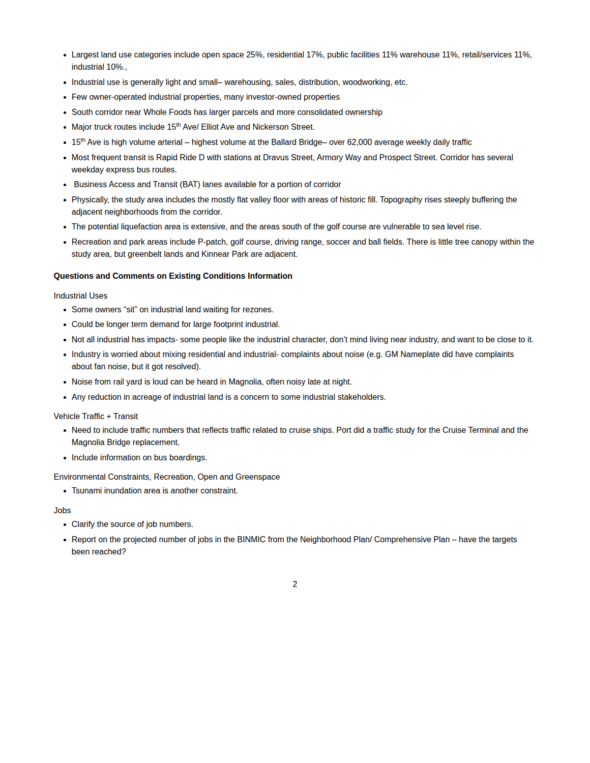Largest land use categories include open space 25%, residential 17%, public facilities 11% warehouse 11%, retail/services 11%, industrial 10%.,
Industrial use is generally light and small– warehousing, sales, distribution, woodworking, etc.
Few owner-operated industrial properties, many investor-owned properties
South corridor near Whole Foods has larger parcels and more consolidated ownership
Major truck routes include 15th Ave/ Elliot Ave and Nickerson Street.
15th Ave is high volume arterial – highest volume at the Ballard Bridge– over 62,000 average weekly daily traffic
Most frequent transit is Rapid Ride D with stations at Dravus Street, Armory Way and Prospect Street. Corridor has several weekday express bus routes.
Business Access and Transit (BAT) lanes available for a portion of corridor
Physically, the study area includes the mostly flat valley floor with areas of historic fill. Topography rises steeply buffering the adjacent neighborhoods from the corridor.
The potential liquefaction area is extensive, and the areas south of the golf course are vulnerable to sea level rise.
Recreation and park areas include P-patch, golf course, driving range, soccer and ball fields. There is little tree canopy within the study area, but greenbelt lands and Kinnear Park are adjacent.
Questions and Comments on Existing Conditions Information
Industrial Uses
Some owners “sit” on industrial land waiting for rezones.
Could be longer term demand for large footprint industrial.
Not all industrial has impacts- some people like the industrial character, don’t mind living near industry, and want to be close to it.
Industry is worried about mixing residential and industrial- complaints about noise (e.g. GM Nameplate did have complaints about fan noise, but it got resolved).
Noise from rail yard is loud can be heard in Magnolia, often noisy late at night.
Any reduction in acreage of industrial land is a concern to some industrial stakeholders.
Vehicle Traffic + Transit
Need to include traffic numbers that reflects traffic related to cruise ships. Port did a traffic study for the Cruise Terminal and the Magnolia Bridge replacement.
Include information on bus boardings.
Environmental Constraints, Recreation, Open and Greenspace
Tsunami inundation area is another constraint.
Jobs
Clarify the source of job numbers.
Report on the projected number of jobs in the BINMIC from the Neighborhood Plan/ Comprehensive Plan – have the targets been reached?
2